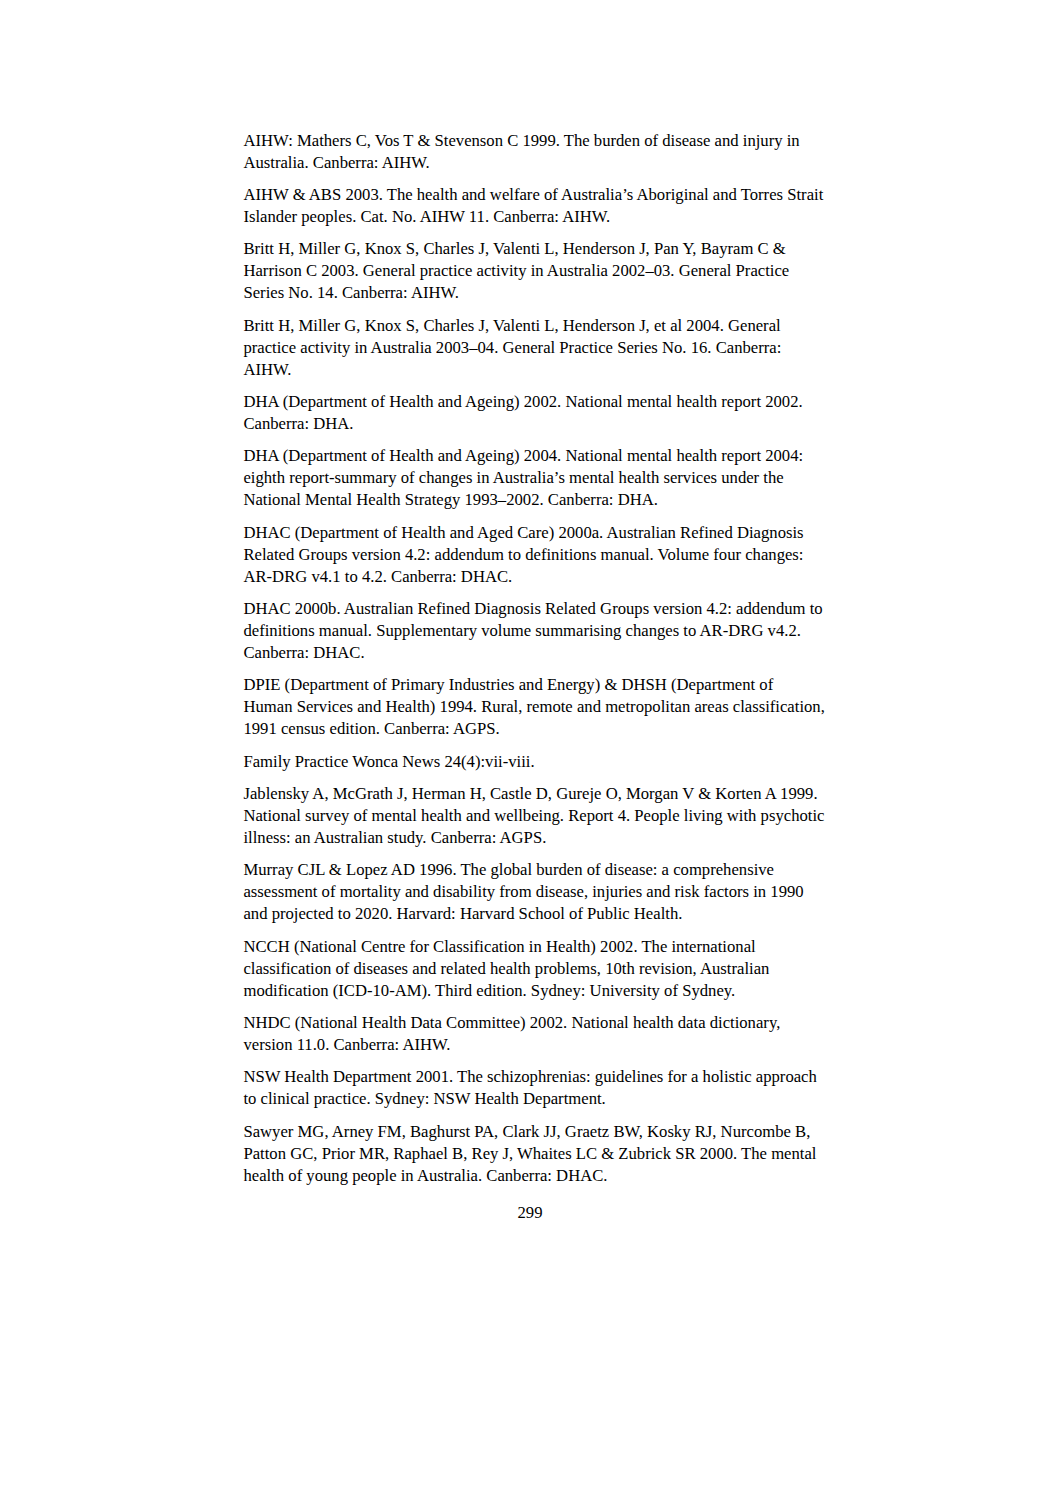AIHW: Mathers C, Vos T & Stevenson C 1999. The burden of disease and injury in Australia. Canberra: AIHW.
AIHW & ABS 2003. The health and welfare of Australia’s Aboriginal and Torres Strait Islander peoples. Cat. No. AIHW 11. Canberra: AIHW.
Britt H, Miller G, Knox S, Charles J, Valenti L, Henderson J, Pan Y, Bayram C & Harrison C 2003. General practice activity in Australia 2002–03. General Practice Series No. 14. Canberra: AIHW.
Britt H, Miller G, Knox S, Charles J, Valenti L, Henderson J, et al 2004. General practice activity in Australia 2003–04. General Practice Series No. 16. Canberra: AIHW.
DHA (Department of Health and Ageing) 2002. National mental health report 2002. Canberra: DHA.
DHA (Department of Health and Ageing) 2004. National mental health report 2004: eighth report-summary of changes in Australia’s mental health services under the National Mental Health Strategy 1993–2002. Canberra: DHA.
DHAC (Department of Health and Aged Care) 2000a. Australian Refined Diagnosis Related Groups version 4.2: addendum to definitions manual. Volume four changes: AR-DRG v4.1 to 4.2. Canberra: DHAC.
DHAC 2000b. Australian Refined Diagnosis Related Groups version 4.2: addendum to definitions manual. Supplementary volume summarising changes to AR-DRG v4.2. Canberra: DHAC.
DPIE (Department of Primary Industries and Energy) & DHSH (Department of Human Services and Health) 1994. Rural, remote and metropolitan areas classification, 1991 census edition. Canberra: AGPS.
Family Practice Wonca News 24(4):vii-viii.
Jablensky A, McGrath J, Herman H, Castle D, Gureje O, Morgan V & Korten A 1999. National survey of mental health and wellbeing. Report 4. People living with psychotic illness: an Australian study. Canberra: AGPS.
Murray CJL & Lopez AD 1996. The global burden of disease: a comprehensive assessment of mortality and disability from disease, injuries and risk factors in 1990 and projected to 2020. Harvard: Harvard School of Public Health.
NCCH (National Centre for Classification in Health) 2002. The international classification of diseases and related health problems, 10th revision, Australian modification (ICD-10-AM). Third edition. Sydney: University of Sydney.
NHDC (National Health Data Committee) 2002. National health data dictionary, version 11.0. Canberra: AIHW.
NSW Health Department 2001. The schizophrenias: guidelines for a holistic approach to clinical practice. Sydney: NSW Health Department.
Sawyer MG, Arney FM, Baghurst PA, Clark JJ, Graetz BW, Kosky RJ, Nurcombe B, Patton GC, Prior MR, Raphael B, Rey J, Whaites LC & Zubrick SR 2000. The mental health of young people in Australia. Canberra: DHAC.
299